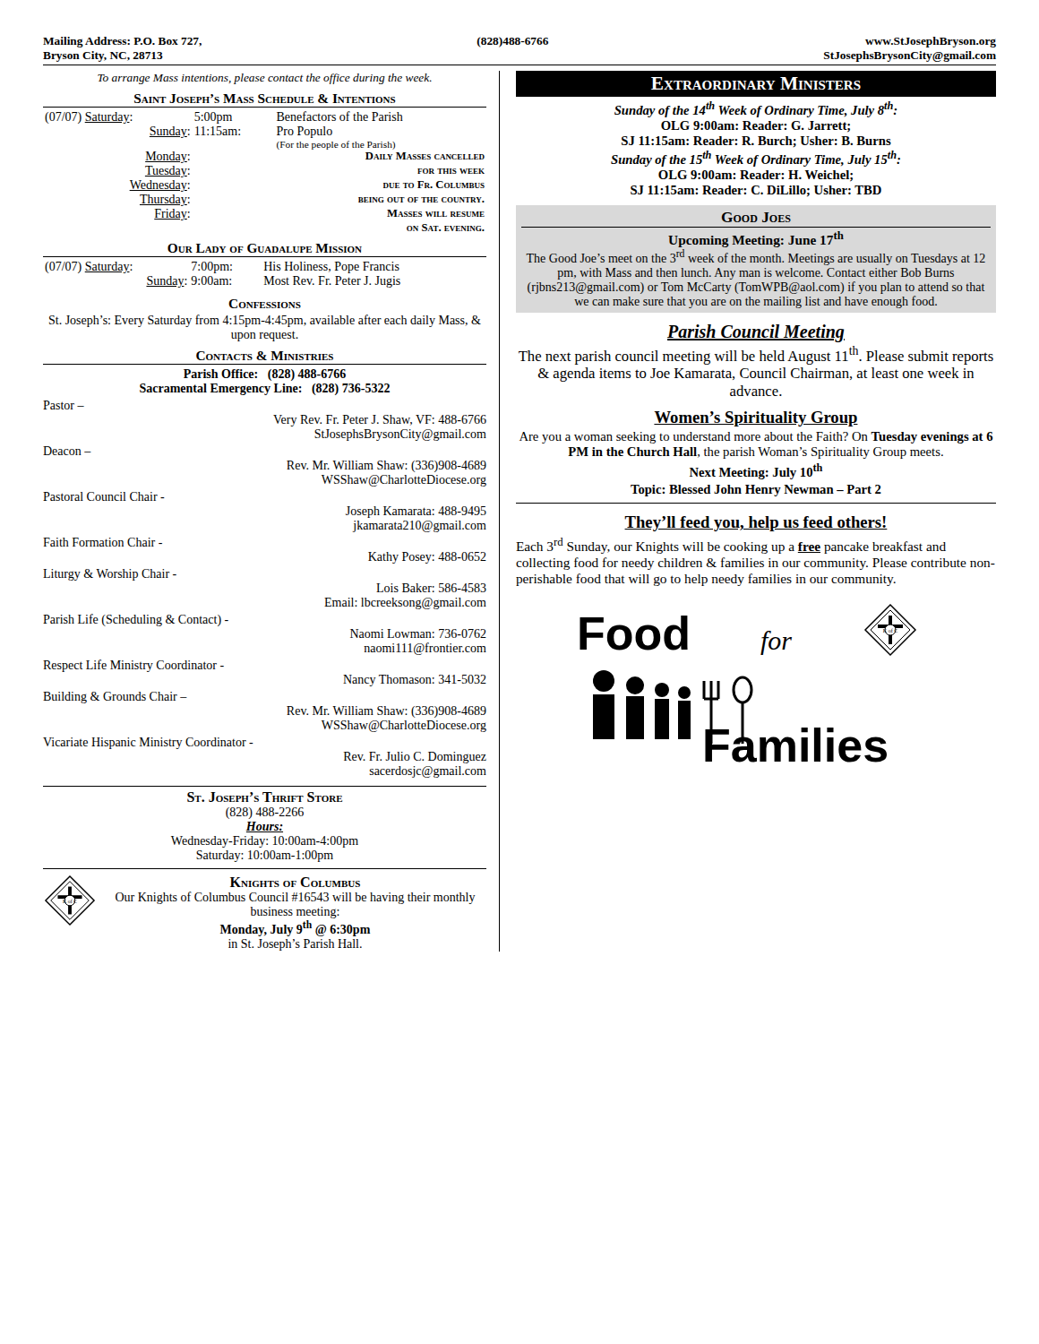Mailing Address: P.O. Box 727,
Bryson City, NC, 28713
(828)488-6766
www.StJosephBryson.org
StJosephsBrysonCity@gmail.com
To arrange Mass intentions, please contact the office during the week.
Saint Joseph’s Mass Schedule & Intentions
| (07/07) Saturday : | 5:00pm | Benefactors of the Parish |
| Sunday : | 11:15am: | Pro Populo |
| | | (For the people of the Parish) |
| Monday : | Daily Masses cancelled |
| Tuesday : | for this week |
| Wednesday : | due to Fr. Columbus |
| Thursday : | being out of the country. |
| Friday : | Masses will resume |
| | on Sat. evening. |
Our Lady of Guadalupe Mission
| (07/07) Saturday : | 7:00pm: | His Holiness, Pope Francis |
| Sunday : | 9:00am: | Most Rev. Fr. Peter J. Jugis |
Confessions
St. Joseph’s: Every Saturday from 4:15pm-4:45pm, available after each daily Mass, & upon request.
Contacts & Ministries
Parish Office: (828) 488-6766
Sacramental Emergency Line: (828) 736-5322
Pastor –
Very Rev. Fr. Peter J. Shaw, VF: 488-6766
StJosephsBrysonCity@gmail.com
Deacon –
Rev. Mr. William Shaw: (336)908-4689
WSShaw@CharlotteDiocese.org
Pastoral Council Chair -
Joseph Kamarata: 488-9495
jkamarata210@gmail.com
Faith Formation Chair -
Kathy Posey: 488-0652
Liturgy & Worship Chair -
Lois Baker: 586-4583
Email: lbcreeksong@gmail.com
Parish Life (Scheduling & Contact) -
Naomi Lowman: 736-0762
naomi111@frontier.com
Respect Life Ministry Coordinator -
Nancy Thomason: 341-5032
Building & Grounds Chair –
Rev. Mr. William Shaw: (336)908-4689
WSShaw@CharlotteDiocese.org
Vicariate Hispanic Ministry Coordinator -
Rev. Fr. Julio C. Dominguez
sacerdosjc@gmail.com
St. Joseph’s Thrift Store
(828) 488-2266
Hours:
Wednesday-Friday: 10:00am-4:00pm
Saturday: 10:00am-1:00pm
K of C
Knights of Columbus
Our Knights of Columbus Council #16543 will be having their monthly business meeting:
Monday, July 9th @ 6:30pm
in St. Joseph’s Parish Hall.
Extraordinary Ministers
Sunday of the 14th Week of Ordinary Time, July 8th:
OLG 9:00am: Reader: G. Jarrett;
SJ 11:15am: Reader: R. Burch; Usher: B. Burns
Sunday of the 15th Week of Ordinary Time, July 15th:
OLG 9:00am: Reader: H. Weichel;
SJ 11:15am: Reader: C. DiLillo; Usher: TBD
Good Joes
Upcoming Meeting: June 17th
The Good Joe’s meet on the 3rd week of the month. Meetings are usually on Tuesdays at 12 pm, with Mass and then lunch. Any man is welcome. Contact either Bob Burns (rjbns213@gmail.com) or Tom McCarty (TomWPB@aol.com) if you plan to attend so that we can make sure that you are on the mailing list and have enough food.
Parish Council Meeting
The next parish council meeting will be held August 11th. Please submit reports & agenda items to Joe Kamarata, Council Chairman, at least one week in advance.
Women’s Spirituality Group
Are you a woman seeking to understand more about the Faith? On Tuesday evenings at 6 PM in the Church Hall, the parish Woman’s Spirituality Group meets.
Next Meeting: July 10th
Topic: Blessed John Henry Newman – Part 2
They’ll feed you, help us feed others!
Each 3rd Sunday, our Knights will be cooking up a free pancake breakfast and collecting food for needy children & families in our community. Please contribute non-perishable food that will go to help needy families in our community.
Food for K of C Families